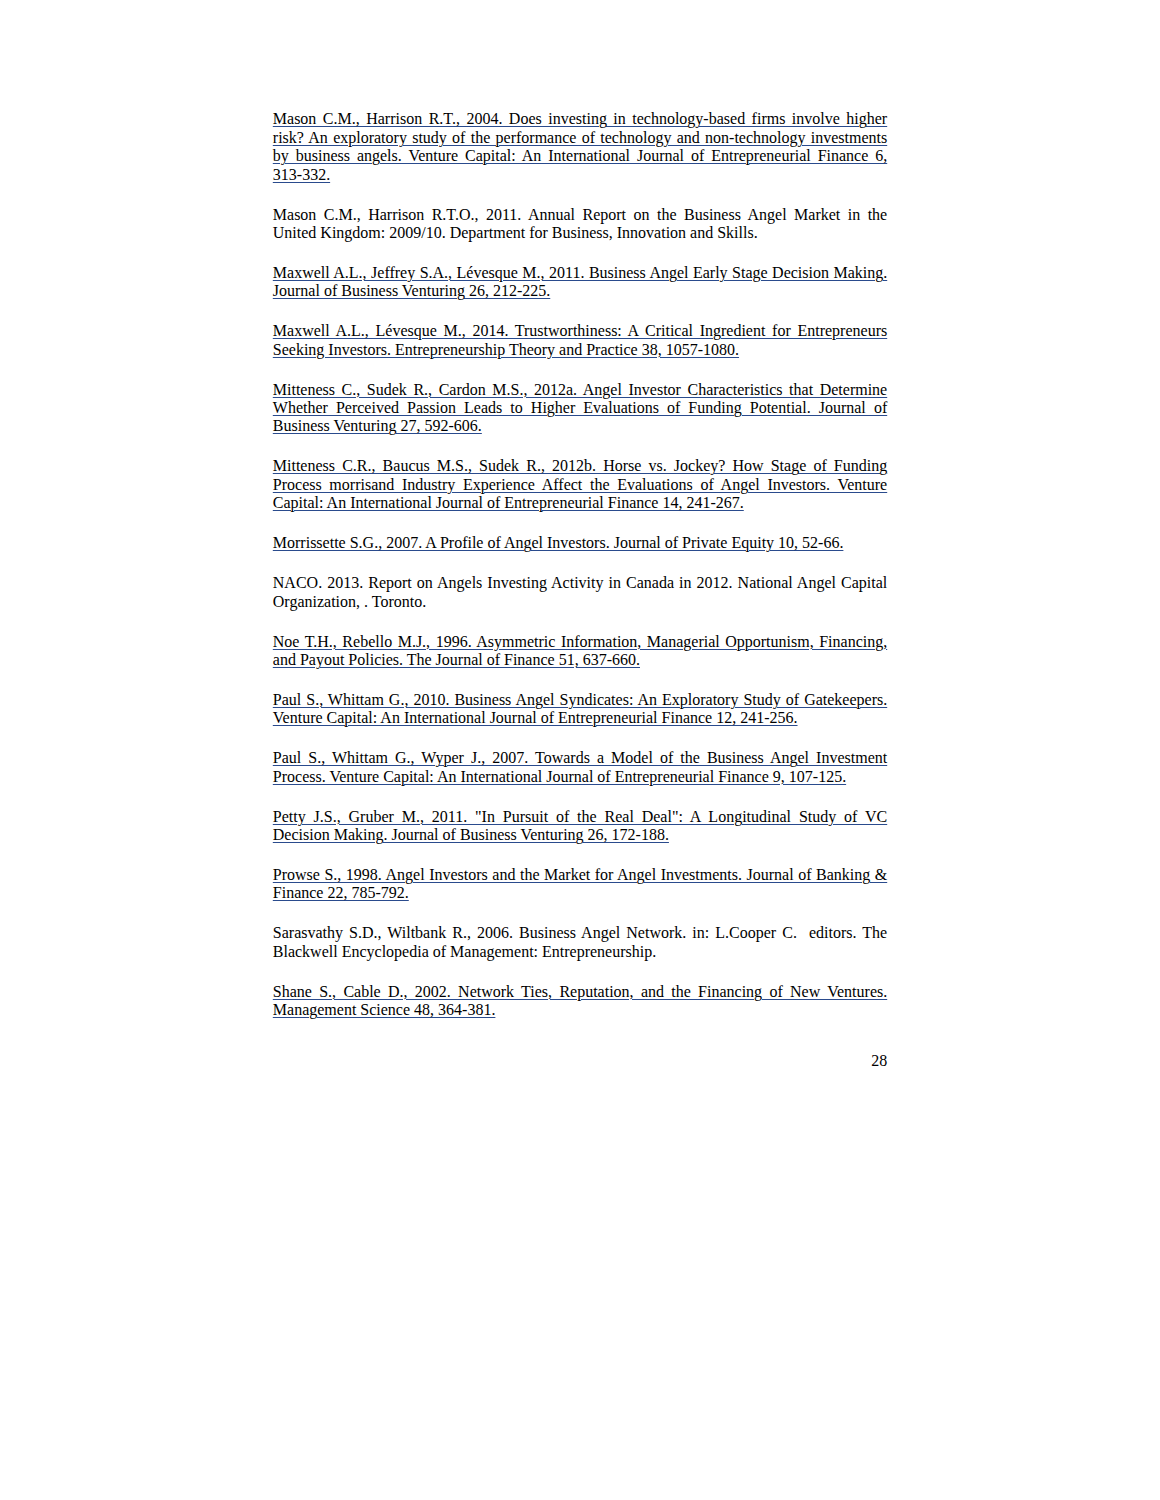Mason C.M., Harrison R.T., 2004. Does investing in technology-based firms involve higher risk? An exploratory study of the performance of technology and non-technology investments by business angels. Venture Capital: An International Journal of Entrepreneurial Finance 6, 313-332.
Mason C.M., Harrison R.T.O., 2011. Annual Report on the Business Angel Market in the United Kingdom: 2009/10. Department for Business, Innovation and Skills.
Maxwell A.L., Jeffrey S.A., Lévesque M., 2011. Business Angel Early Stage Decision Making. Journal of Business Venturing 26, 212-225.
Maxwell A.L., Lévesque M., 2014. Trustworthiness: A Critical Ingredient for Entrepreneurs Seeking Investors. Entrepreneurship Theory and Practice 38, 1057-1080.
Mitteness C., Sudek R., Cardon M.S., 2012a. Angel Investor Characteristics that Determine Whether Perceived Passion Leads to Higher Evaluations of Funding Potential. Journal of Business Venturing 27, 592-606.
Mitteness C.R., Baucus M.S., Sudek R., 2012b. Horse vs. Jockey? How Stage of Funding Process morrisand Industry Experience Affect the Evaluations of Angel Investors. Venture Capital: An International Journal of Entrepreneurial Finance 14, 241-267.
Morrissette S.G., 2007. A Profile of Angel Investors. Journal of Private Equity 10, 52-66.
NACO. 2013. Report on Angels Investing Activity in Canada in 2012. National Angel Capital Organization, . Toronto.
Noe T.H., Rebello M.J., 1996. Asymmetric Information, Managerial Opportunism, Financing, and Payout Policies. The Journal of Finance 51, 637-660.
Paul S., Whittam G., 2010. Business Angel Syndicates: An Exploratory Study of Gatekeepers. Venture Capital: An International Journal of Entrepreneurial Finance 12, 241-256.
Paul S., Whittam G., Wyper J., 2007. Towards a Model of the Business Angel Investment Process. Venture Capital: An International Journal of Entrepreneurial Finance 9, 107-125.
Petty J.S., Gruber M., 2011. "In Pursuit of the Real Deal": A Longitudinal Study of VC Decision Making. Journal of Business Venturing 26, 172-188.
Prowse S., 1998. Angel Investors and the Market for Angel Investments. Journal of Banking & Finance 22, 785-792.
Sarasvathy S.D., Wiltbank R., 2006. Business Angel Network. in: L.Cooper C. editors. The Blackwell Encyclopedia of Management: Entrepreneurship.
Shane S., Cable D., 2002. Network Ties, Reputation, and the Financing of New Ventures. Management Science 48, 364-381.
28